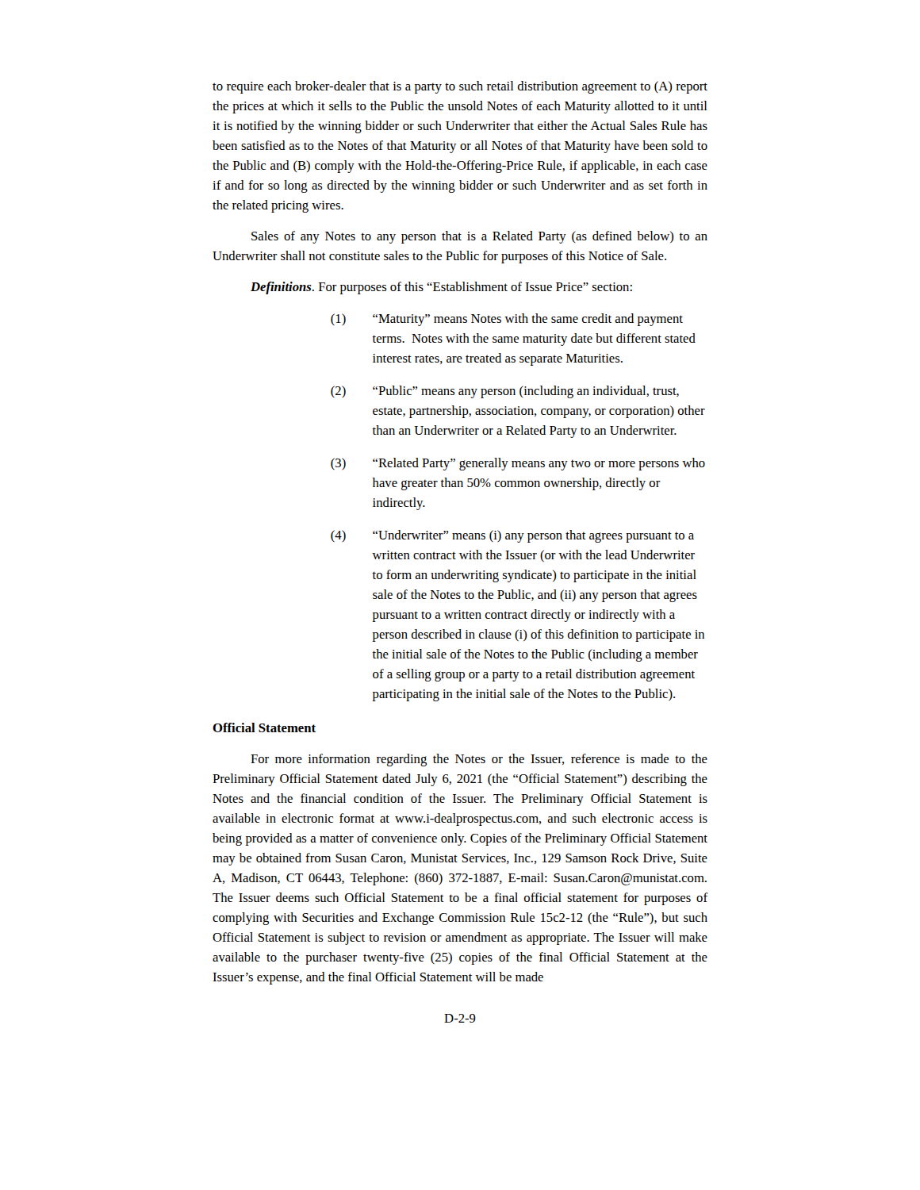to require each broker-dealer that is a party to such retail distribution agreement to (A) report the prices at which it sells to the Public the unsold Notes of each Maturity allotted to it until it is notified by the winning bidder or such Underwriter that either the Actual Sales Rule has been satisfied as to the Notes of that Maturity or all Notes of that Maturity have been sold to the Public and (B) comply with the Hold-the-Offering-Price Rule, if applicable, in each case if and for so long as directed by the winning bidder or such Underwriter and as set forth in the related pricing wires.
Sales of any Notes to any person that is a Related Party (as defined below) to an Underwriter shall not constitute sales to the Public for purposes of this Notice of Sale.
Definitions. For purposes of this “Establishment of Issue Price” section:
(1) “Maturity” means Notes with the same credit and payment terms. Notes with the same maturity date but different stated interest rates, are treated as separate Maturities.
(2) “Public” means any person (including an individual, trust, estate, partnership, association, company, or corporation) other than an Underwriter or a Related Party to an Underwriter.
(3) “Related Party” generally means any two or more persons who have greater than 50% common ownership, directly or indirectly.
(4) “Underwriter” means (i) any person that agrees pursuant to a written contract with the Issuer (or with the lead Underwriter to form an underwriting syndicate) to participate in the initial sale of the Notes to the Public, and (ii) any person that agrees pursuant to a written contract directly or indirectly with a person described in clause (i) of this definition to participate in the initial sale of the Notes to the Public (including a member of a selling group or a party to a retail distribution agreement participating in the initial sale of the Notes to the Public).
Official Statement
For more information regarding the Notes or the Issuer, reference is made to the Preliminary Official Statement dated July 6, 2021 (the “Official Statement”) describing the Notes and the financial condition of the Issuer. The Preliminary Official Statement is available in electronic format at www.i-dealprospectus.com, and such electronic access is being provided as a matter of convenience only. Copies of the Preliminary Official Statement may be obtained from Susan Caron, Munistat Services, Inc., 129 Samson Rock Drive, Suite A, Madison, CT 06443, Telephone: (860) 372-1887, E-mail: Susan.Caron@munistat.com. The Issuer deems such Official Statement to be a final official statement for purposes of complying with Securities and Exchange Commission Rule 15c2-12 (the “Rule”), but such Official Statement is subject to revision or amendment as appropriate. The Issuer will make available to the purchaser twenty-five (25) copies of the final Official Statement at the Issuer’s expense, and the final Official Statement will be made
D-2-9